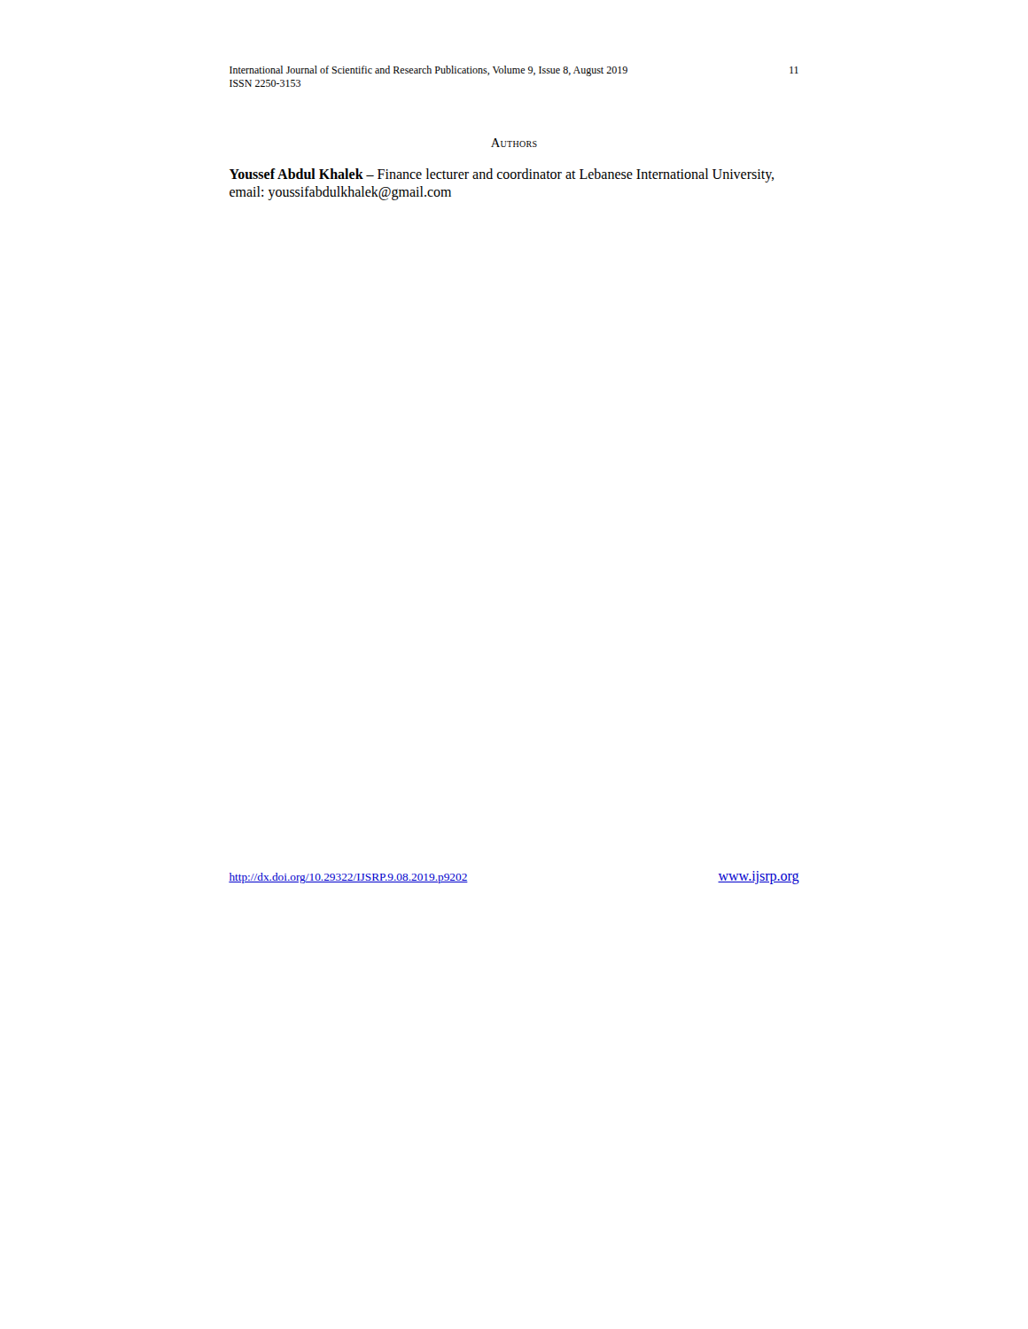International Journal of Scientific and Research Publications, Volume 9, Issue 8, August 2019
ISSN 2250-3153
11
Authors
Youssef Abdul Khalek – Finance lecturer and coordinator at Lebanese International University, email: youssifabdulkhalek@gmail.com
http://dx.doi.org/10.29322/IJSRP.9.08.2019.p9202
www.ijsrp.org